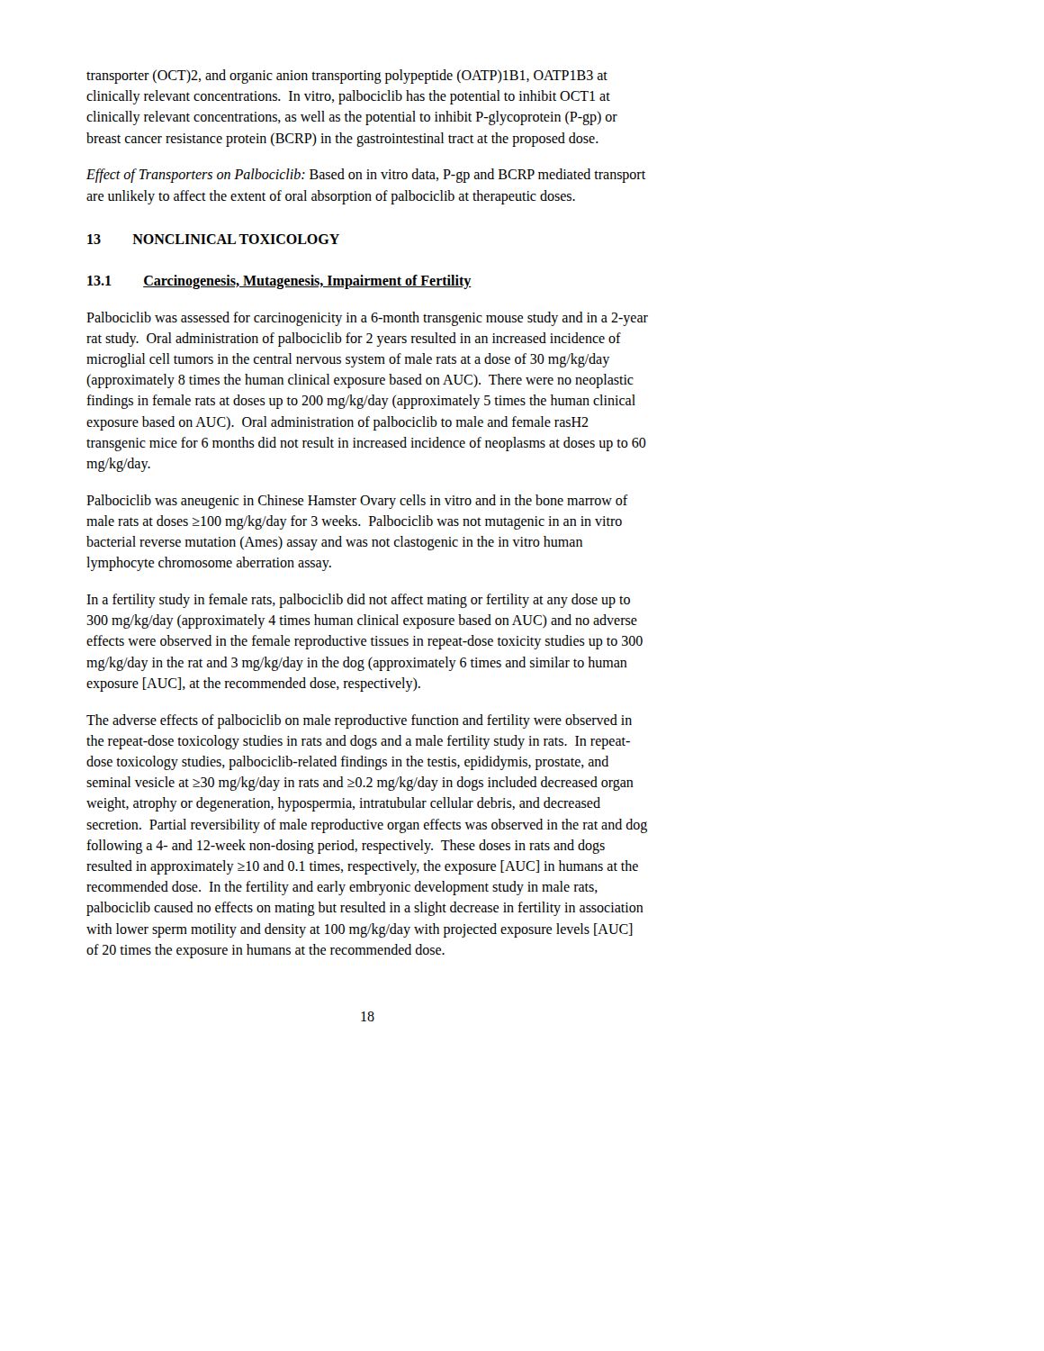transporter (OCT)2, and organic anion transporting polypeptide (OATP)1B1, OATP1B3 at clinically relevant concentrations. In vitro, palbociclib has the potential to inhibit OCT1 at clinically relevant concentrations, as well as the potential to inhibit P-glycoprotein (P-gp) or breast cancer resistance protein (BCRP) in the gastrointestinal tract at the proposed dose.
Effect of Transporters on Palbociclib: Based on in vitro data, P-gp and BCRP mediated transport are unlikely to affect the extent of oral absorption of palbociclib at therapeutic doses.
13 NONCLINICAL TOXICOLOGY
13.1 Carcinogenesis, Mutagenesis, Impairment of Fertility
Palbociclib was assessed for carcinogenicity in a 6-month transgenic mouse study and in a 2-year rat study. Oral administration of palbociclib for 2 years resulted in an increased incidence of microglial cell tumors in the central nervous system of male rats at a dose of 30 mg/kg/day (approximately 8 times the human clinical exposure based on AUC). There were no neoplastic findings in female rats at doses up to 200 mg/kg/day (approximately 5 times the human clinical exposure based on AUC). Oral administration of palbociclib to male and female rasH2 transgenic mice for 6 months did not result in increased incidence of neoplasms at doses up to 60 mg/kg/day.
Palbociclib was aneugenic in Chinese Hamster Ovary cells in vitro and in the bone marrow of male rats at doses ≥100 mg/kg/day for 3 weeks. Palbociclib was not mutagenic in an in vitro bacterial reverse mutation (Ames) assay and was not clastogenic in the in vitro human lymphocyte chromosome aberration assay.
In a fertility study in female rats, palbociclib did not affect mating or fertility at any dose up to 300 mg/kg/day (approximately 4 times human clinical exposure based on AUC) and no adverse effects were observed in the female reproductive tissues in repeat-dose toxicity studies up to 300 mg/kg/day in the rat and 3 mg/kg/day in the dog (approximately 6 times and similar to human exposure [AUC], at the recommended dose, respectively).
The adverse effects of palbociclib on male reproductive function and fertility were observed in the repeat-dose toxicology studies in rats and dogs and a male fertility study in rats. In repeat-dose toxicology studies, palbociclib-related findings in the testis, epididymis, prostate, and seminal vesicle at ≥30 mg/kg/day in rats and ≥0.2 mg/kg/day in dogs included decreased organ weight, atrophy or degeneration, hypospermia, intratubular cellular debris, and decreased secretion. Partial reversibility of male reproductive organ effects was observed in the rat and dog following a 4- and 12-week non-dosing period, respectively. These doses in rats and dogs resulted in approximately ≥10 and 0.1 times, respectively, the exposure [AUC] in humans at the recommended dose. In the fertility and early embryonic development study in male rats, palbociclib caused no effects on mating but resulted in a slight decrease in fertility in association with lower sperm motility and density at 100 mg/kg/day with projected exposure levels [AUC] of 20 times the exposure in humans at the recommended dose.
18